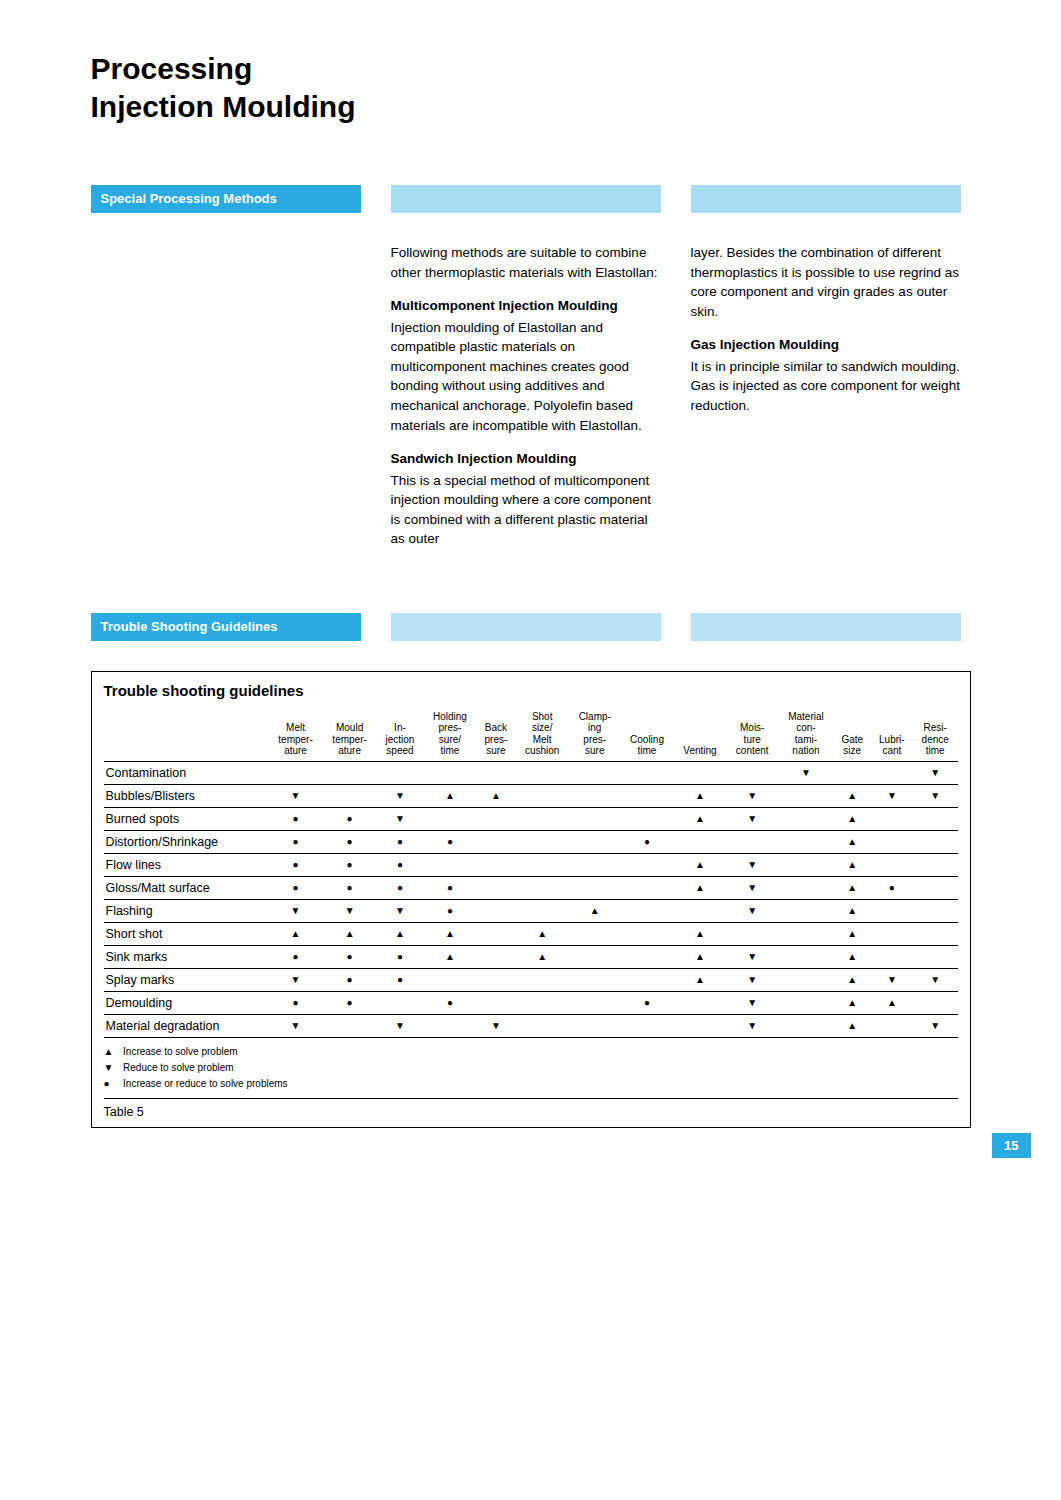Processing
Injection Moulding
Special Processing Methods
Following methods are suitable to combine other thermoplastic materials with Elastollan:
Multicomponent Injection Moulding
Injection moulding of Elastollan and compatible plastic materials on multicomponent machines creates good bonding without using additives and mechanical anchorage. Polyolefin based materials are incompatible with Elastollan.
Sandwich Injection Moulding
This is a special method of multicomponent injection moulding where a core component is combined with a different plastic material as outer
layer. Besides the combination of different thermoplastics it is possible to use regrind as core component and virgin grades as outer skin.
Gas Injection Moulding
It is in principle similar to sandwich moulding. Gas is injected as core component for weight reduction.
Trouble Shooting Guidelines
Trouble shooting guidelines
| | Melt temper- ature | Mould temper- ature | In- jection speed | Holding pres- sure/ time | Back pres- sure | Shot size/ Melt cushion | Clamp- ing pres- sure | Cooling time | Venting | Mois- ture content | Material con- tami- nation | Gate size | Lubri- cant | Resi- dence time |
| --- | --- | --- | --- | --- | --- | --- | --- | --- | --- | --- | --- | --- | --- | --- |
| Contamination | | | | | | | | | | | ▼ | | | ▼ |
| Bubbles/Blisters | ▼ | | ▼ | ▲ | ▲ | | | | ▲ | ▼ | | ▲ | ▼ | ▼ |
| Burned spots | ● | ● | ▼ | | | | | | ▲ | ▼ | | ▲ | | |
| Distortion/Shrinkage | ● | ● | ● | ● | | | | ● | | | | ▲ | | |
| Flow lines | ● | ● | ● | | | | | | ▲ | ▼ | | ▲ | | |
| Gloss/Matt surface | ● | ● | ● | ● | | | | | ▲ | ▼ | | ▲ | ● | |
| Flashing | ▼ | ▼ | ▼ | ● | | | ▲ | | | ▼ | | ▲ | | |
| Short shot | ▲ | ▲ | ▲ | ▲ | | ▲ | | | ▲ | | | ▲ | | |
| Sink marks | ● | ● | ● | ▲ | | ▲ | | | ▲ | ▼ | | ▲ | | |
| Splay marks | ▼ | ● | ● | | | | | | ▲ | ▼ | | ▲ | ▼ | ▼ |
| Demoulding | ● | ● | | ● | | | | ● | | ▼ | | ▲ | ▲ | |
| Material degradation | ▼ | | ▼ | | ▼ | | | | | ▼ | | ▲ | | ▼ |
▲ Increase to solve problem
▼ Reduce to solve problem
● Increase or reduce to solve problems
Table 5
15